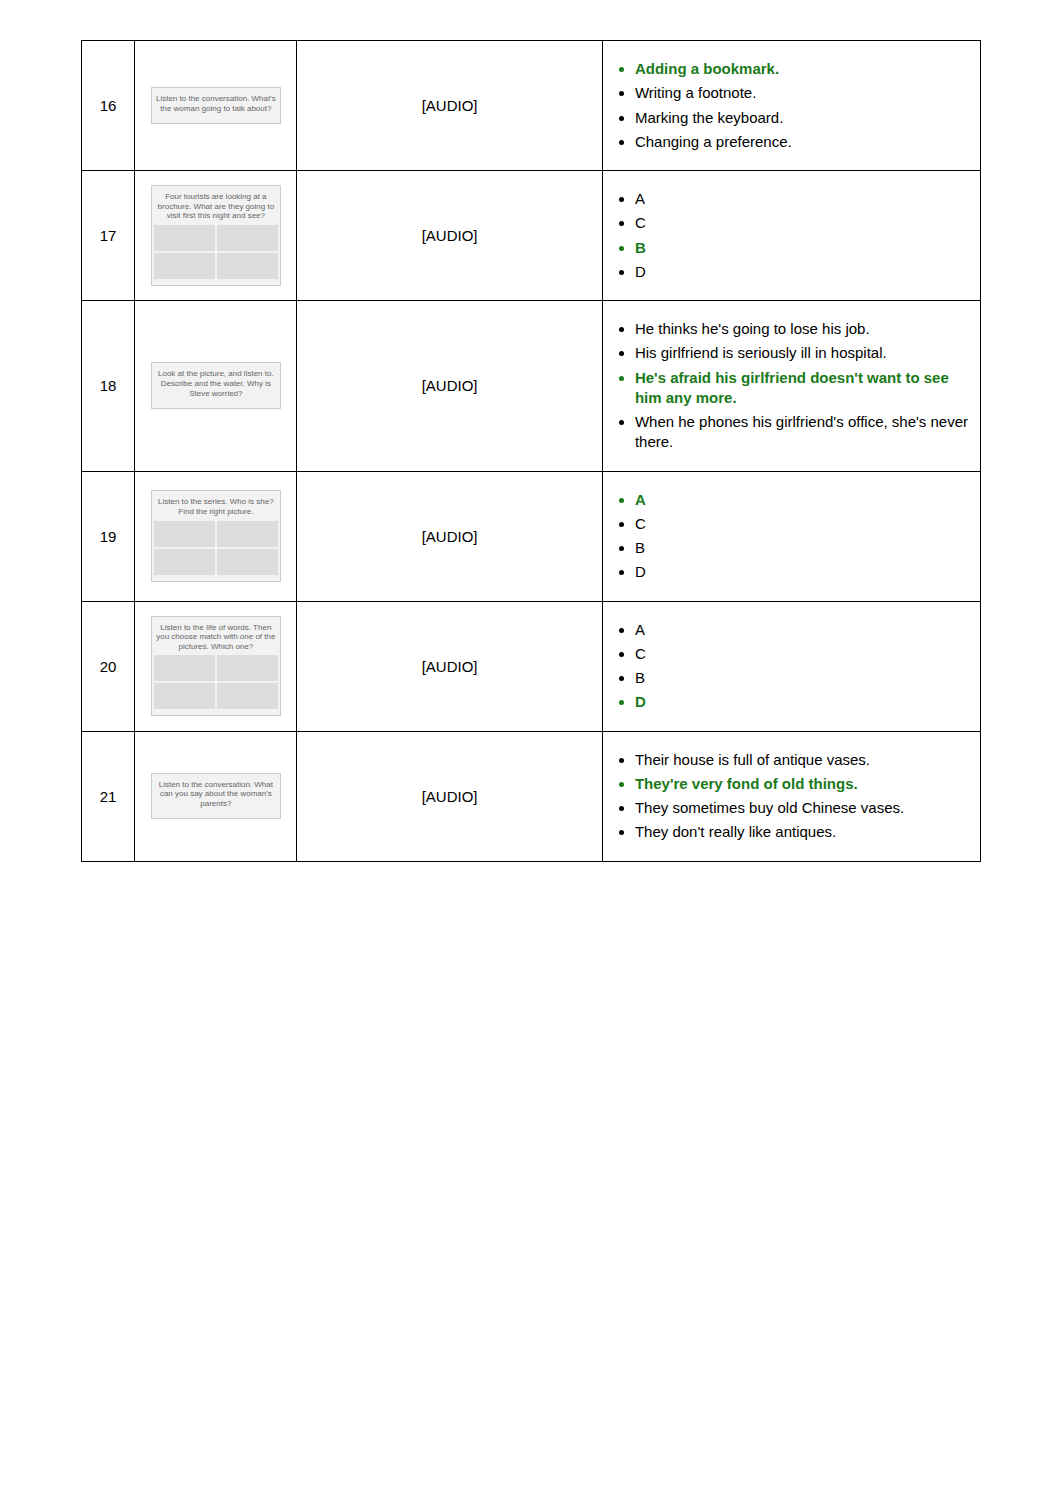| 16 | Listen to the conversation. What's the woman going to talk about? | [AUDIO] | Adding a bookmark. Writing a footnote. Marking the keyboard. Changing a preference. |
| 17 | Four tourists are looking at a brochure. What are they going to visit first this night and see? | [AUDIO] | A C B D |
| 18 | Look at the picture, and listen to. Describe and the water. Why is Steve worried? | [AUDIO] | He thinks he's going to lose his job. His girlfriend is seriously ill in hospital. He's afraid his girlfriend doesn't want to see him any more. When he phones his girlfriend's office, she's never there. |
| 19 | Listen to the series. Who is she? Find the right picture. | [AUDIO] | A C B D |
| 20 | Listen to the life of words. Then you choose match with one of the pictures. Which one? | [AUDIO] | A C B D |
| 21 | Listen to the conversation. What can you say about the woman's parents? | [AUDIO] | Their house is full of antique vases. They're very fond of old things. They sometimes buy old Chinese vases. They don't really like antiques. |